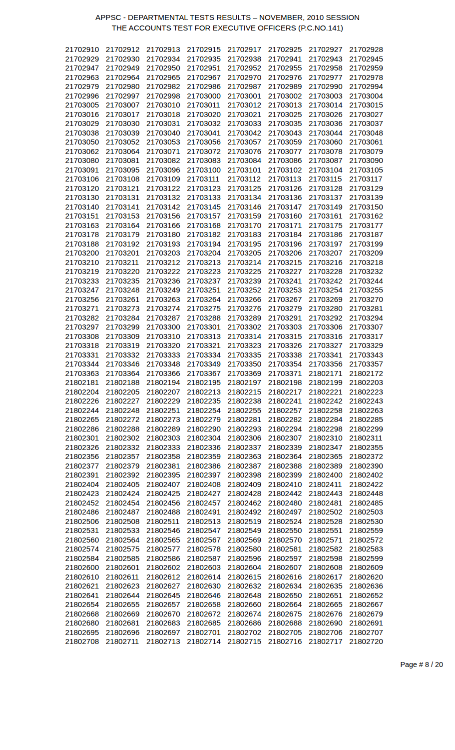APPSC - DEPARTMENTAL TESTS RESULTS – NOVEMBER, 2010 SESSION
THE ACCOUNTS TEST FOR EXECUTIVE OFFICERS (P.C.NO.141)
| 21702910 | 21702912 | 21702913 | 21702915 | 21702917 | 21702925 | 21702927 | 21702928 |
| 21702929 | 21702930 | 21702934 | 21702935 | 21702938 | 21702941 | 21702943 | 21702945 |
| 21702947 | 21702949 | 21702950 | 21702951 | 21702952 | 21702955 | 21702958 | 21702959 |
| 21702963 | 21702964 | 21702965 | 21702967 | 21702970 | 21702976 | 21702977 | 21702978 |
| 21702979 | 21702980 | 21702982 | 21702986 | 21702987 | 21702989 | 21702990 | 21702994 |
| 21702996 | 21702997 | 21702998 | 21703000 | 21703001 | 21703002 | 21703003 | 21703004 |
| 21703005 | 21703007 | 21703010 | 21703011 | 21703012 | 21703013 | 21703014 | 21703015 |
| 21703016 | 21703017 | 21703018 | 21703020 | 21703021 | 21703025 | 21703026 | 21703027 |
| 21703029 | 21703030 | 21703031 | 21703032 | 21703033 | 21703035 | 21703036 | 21703037 |
| 21703038 | 21703039 | 21703040 | 21703041 | 21703042 | 21703043 | 21703044 | 21703048 |
| 21703050 | 21703052 | 21703053 | 21703056 | 21703057 | 21703059 | 21703060 | 21703061 |
| 21703062 | 21703064 | 21703071 | 21703072 | 21703076 | 21703077 | 21703078 | 21703079 |
| 21703080 | 21703081 | 21703082 | 21703083 | 21703084 | 21703086 | 21703087 | 21703090 |
| 21703091 | 21703095 | 21703096 | 21703100 | 21703101 | 21703102 | 21703104 | 21703105 |
| 21703106 | 21703108 | 21703109 | 21703111 | 21703112 | 21703113 | 21703115 | 21703117 |
| 21703120 | 21703121 | 21703122 | 21703123 | 21703125 | 21703126 | 21703128 | 21703129 |
| 21703130 | 21703131 | 21703132 | 21703133 | 21703134 | 21703136 | 21703137 | 21703139 |
| 21703140 | 21703141 | 21703142 | 21703145 | 21703146 | 21703147 | 21703149 | 21703150 |
| 21703151 | 21703153 | 21703156 | 21703157 | 21703159 | 21703160 | 21703161 | 21703162 |
| 21703163 | 21703164 | 21703166 | 21703168 | 21703170 | 21703171 | 21703175 | 21703177 |
| 21703178 | 21703179 | 21703180 | 21703182 | 21703183 | 21703184 | 21703186 | 21703187 |
| 21703188 | 21703192 | 21703193 | 21703194 | 21703195 | 21703196 | 21703197 | 21703199 |
| 21703200 | 21703201 | 21703203 | 21703204 | 21703205 | 21703206 | 21703207 | 21703209 |
| 21703210 | 21703211 | 21703212 | 21703213 | 21703214 | 21703215 | 21703216 | 21703218 |
| 21703219 | 21703220 | 21703222 | 21703223 | 21703225 | 21703227 | 21703228 | 21703232 |
| 21703233 | 21703235 | 21703236 | 21703237 | 21703239 | 21703241 | 21703242 | 21703244 |
| 21703247 | 21703248 | 21703249 | 21703251 | 21703252 | 21703253 | 21703254 | 21703255 |
| 21703256 | 21703261 | 21703263 | 21703264 | 21703266 | 21703267 | 21703269 | 21703270 |
| 21703271 | 21703273 | 21703274 | 21703275 | 21703276 | 21703279 | 21703280 | 21703281 |
| 21703282 | 21703284 | 21703287 | 21703288 | 21703289 | 21703291 | 21703292 | 21703294 |
| 21703297 | 21703299 | 21703300 | 21703301 | 21703302 | 21703303 | 21703306 | 21703307 |
| 21703308 | 21703309 | 21703310 | 21703313 | 21703314 | 21703315 | 21703316 | 21703317 |
| 21703318 | 21703319 | 21703320 | 21703321 | 21703323 | 21703326 | 21703327 | 21703329 |
| 21703331 | 21703332 | 21703333 | 21703334 | 21703335 | 21703338 | 21703341 | 21703343 |
| 21703344 | 21703346 | 21703348 | 21703349 | 21703350 | 21703354 | 21703356 | 21703357 |
| 21703363 | 21703364 | 21703366 | 21703367 | 21703369 | 21703371 | 21802171 | 21802172 |
| 21802181 | 21802188 | 21802194 | 21802195 | 21802197 | 21802198 | 21802199 | 21802203 |
| 21802204 | 21802205 | 21802207 | 21802213 | 21802215 | 21802217 | 21802221 | 21802223 |
| 21802226 | 21802227 | 21802229 | 21802235 | 21802238 | 21802241 | 21802242 | 21802243 |
| 21802244 | 21802248 | 21802251 | 21802254 | 21802255 | 21802257 | 21802258 | 21802263 |
| 21802265 | 21802272 | 21802273 | 21802279 | 21802281 | 21802282 | 21802284 | 21802285 |
| 21802286 | 21802288 | 21802289 | 21802290 | 21802293 | 21802294 | 21802298 | 21802299 |
| 21802301 | 21802302 | 21802303 | 21802304 | 21802306 | 21802307 | 21802310 | 21802311 |
| 21802326 | 21802332 | 21802333 | 21802336 | 21802337 | 21802339 | 21802347 | 21802355 |
| 21802356 | 21802357 | 21802358 | 21802359 | 21802363 | 21802364 | 21802365 | 21802372 |
| 21802377 | 21802379 | 21802381 | 21802386 | 21802387 | 21802388 | 21802389 | 21802390 |
| 21802391 | 21802392 | 21802395 | 21802397 | 21802398 | 21802399 | 21802400 | 21802402 |
| 21802404 | 21802405 | 21802407 | 21802408 | 21802409 | 21802410 | 21802411 | 21802422 |
| 21802423 | 21802424 | 21802425 | 21802427 | 21802428 | 21802442 | 21802443 | 21802448 |
| 21802452 | 21802454 | 21802456 | 21802457 | 21802462 | 21802480 | 21802481 | 21802485 |
| 21802486 | 21802487 | 21802488 | 21802491 | 21802492 | 21802497 | 21802502 | 21802503 |
| 21802506 | 21802508 | 21802511 | 21802513 | 21802519 | 21802524 | 21802528 | 21802530 |
| 21802531 | 21802533 | 21802546 | 21802547 | 21802549 | 21802550 | 21802551 | 21802559 |
| 21802560 | 21802564 | 21802565 | 21802567 | 21802569 | 21802570 | 21802571 | 21802572 |
| 21802574 | 21802575 | 21802577 | 21802578 | 21802580 | 21802581 | 21802582 | 21802583 |
| 21802584 | 21802585 | 21802586 | 21802587 | 21802596 | 21802597 | 21802598 | 21802599 |
| 21802600 | 21802601 | 21802602 | 21802603 | 21802604 | 21802607 | 21802608 | 21802609 |
| 21802610 | 21802611 | 21802612 | 21802614 | 21802615 | 21802616 | 21802617 | 21802620 |
| 21802621 | 21802623 | 21802627 | 21802630 | 21802632 | 21802634 | 21802635 | 21802636 |
| 21802641 | 21802644 | 21802645 | 21802646 | 21802648 | 21802650 | 21802651 | 21802652 |
| 21802654 | 21802655 | 21802657 | 21802658 | 21802660 | 21802664 | 21802665 | 21802667 |
| 21802668 | 21802669 | 21802670 | 21802672 | 21802674 | 21802675 | 21802676 | 21802679 |
| 21802680 | 21802681 | 21802683 | 21802685 | 21802686 | 21802688 | 21802690 | 21802691 |
| 21802695 | 21802696 | 21802697 | 21802701 | 21802702 | 21802705 | 21802706 | 21802707 |
| 21802708 | 21802711 | 21802713 | 21802714 | 21802715 | 21802716 | 21802717 | 21802720 |
Page # 8 / 20